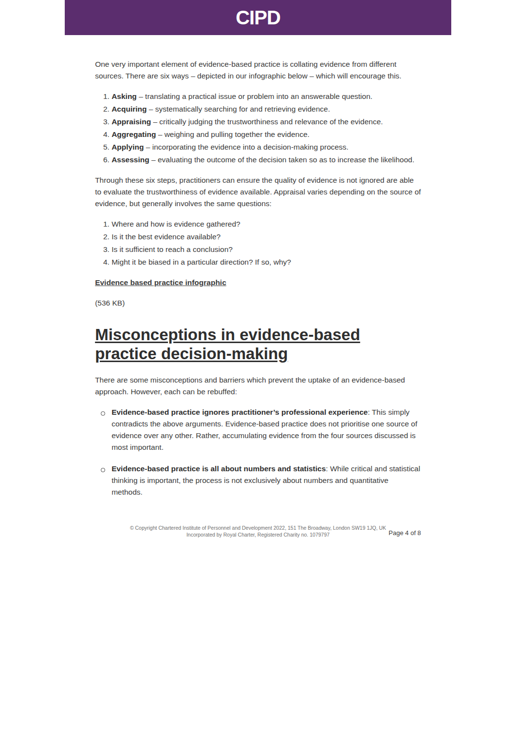CIPD
One very important element of evidence-based practice is collating evidence from different sources. There are six ways – depicted in our infographic below – which will encourage this.
Asking – translating a practical issue or problem into an answerable question.
Acquiring – systematically searching for and retrieving evidence.
Appraising – critically judging the trustworthiness and relevance of the evidence.
Aggregating – weighing and pulling together the evidence.
Applying – incorporating the evidence into a decision-making process.
Assessing – evaluating the outcome of the decision taken so as to increase the likelihood.
Through these six steps, practitioners can ensure the quality of evidence is not ignored are able to evaluate the trustworthiness of evidence available. Appraisal varies depending on the source of evidence, but generally involves the same questions:
Where and how is evidence gathered?
Is it the best evidence available?
Is it sufficient to reach a conclusion?
Might it be biased in a particular direction? If so, why?
Evidence based practice infographic
(536 KB)
Misconceptions in evidence-based practice decision-making
There are some misconceptions and barriers which prevent the uptake of an evidence-based approach. However, each can be rebuffed:
Evidence-based practice ignores practitioner’s professional experience: This simply contradicts the above arguments. Evidence-based practice does not prioritise one source of evidence over any other. Rather, accumulating evidence from the four sources discussed is most important.
Evidence-based practice is all about numbers and statistics: While critical and statistical thinking is important, the process is not exclusively about numbers and quantitative methods.
© Copyright Chartered Institute of Personnel and Development 2022, 151 The Broadway, London SW19 1JQ, UK
Incorporated by Royal Charter, Registered Charity no. 1079797
Page 4 of 8